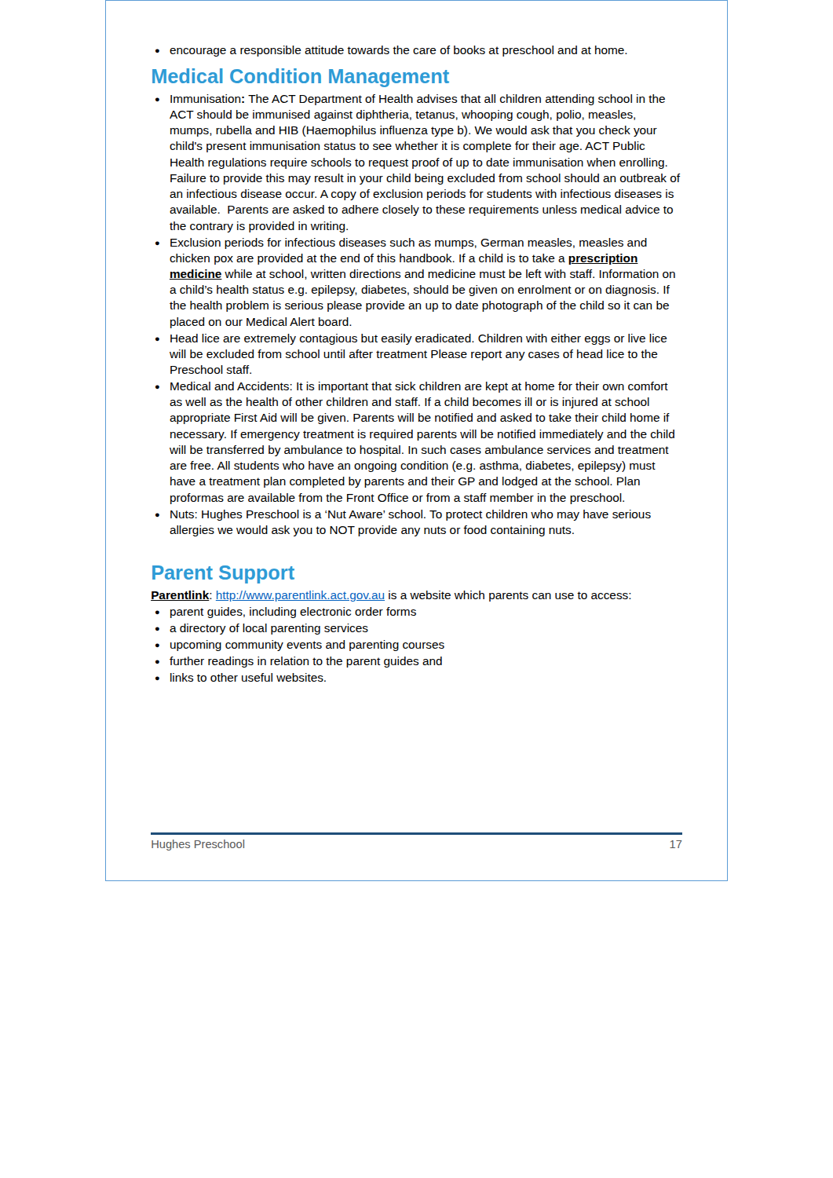encourage a responsible attitude towards the care of books at preschool and at home.
Medical Condition Management
Immunisation: The ACT Department of Health advises that all children attending school in the ACT should be immunised against diphtheria, tetanus, whooping cough, polio, measles, mumps, rubella and HIB (Haemophilus influenza type b). We would ask that you check your child's present immunisation status to see whether it is complete for their age. ACT Public Health regulations require schools to request proof of up to date immunisation when enrolling. Failure to provide this may result in your child being excluded from school should an outbreak of an infectious disease occur. A copy of exclusion periods for students with infectious diseases is available. Parents are asked to adhere closely to these requirements unless medical advice to the contrary is provided in writing.
Exclusion periods for infectious diseases such as mumps, German measles, measles and chicken pox are provided at the end of this handbook. If a child is to take a prescription medicine while at school, written directions and medicine must be left with staff. Information on a child’s health status e.g. epilepsy, diabetes, should be given on enrolment or on diagnosis. If the health problem is serious please provide an up to date photograph of the child so it can be placed on our Medical Alert board.
Head lice are extremely contagious but easily eradicated. Children with either eggs or live lice will be excluded from school until after treatment Please report any cases of head lice to the Preschool staff.
Medical and Accidents: It is important that sick children are kept at home for their own comfort as well as the health of other children and staff. If a child becomes ill or is injured at school appropriate First Aid will be given. Parents will be notified and asked to take their child home if necessary. If emergency treatment is required parents will be notified immediately and the child will be transferred by ambulance to hospital. In such cases ambulance services and treatment are free. All students who have an ongoing condition (e.g. asthma, diabetes, epilepsy) must have a treatment plan completed by parents and their GP and lodged at the school. Plan proformas are available from the Front Office or from a staff member in the preschool.
Nuts: Hughes Preschool is a ‘Nut Aware’ school. To protect children who may have serious allergies we would ask you to NOT provide any nuts or food containing nuts.
Parent Support
Parentlink: http://www.parentlink.act.gov.au is a website which parents can use to access:
parent guides, including electronic order forms
a directory of local parenting services
upcoming community events and parenting courses
further readings in relation to the parent guides and
links to other useful websites.
Hughes Preschool 17